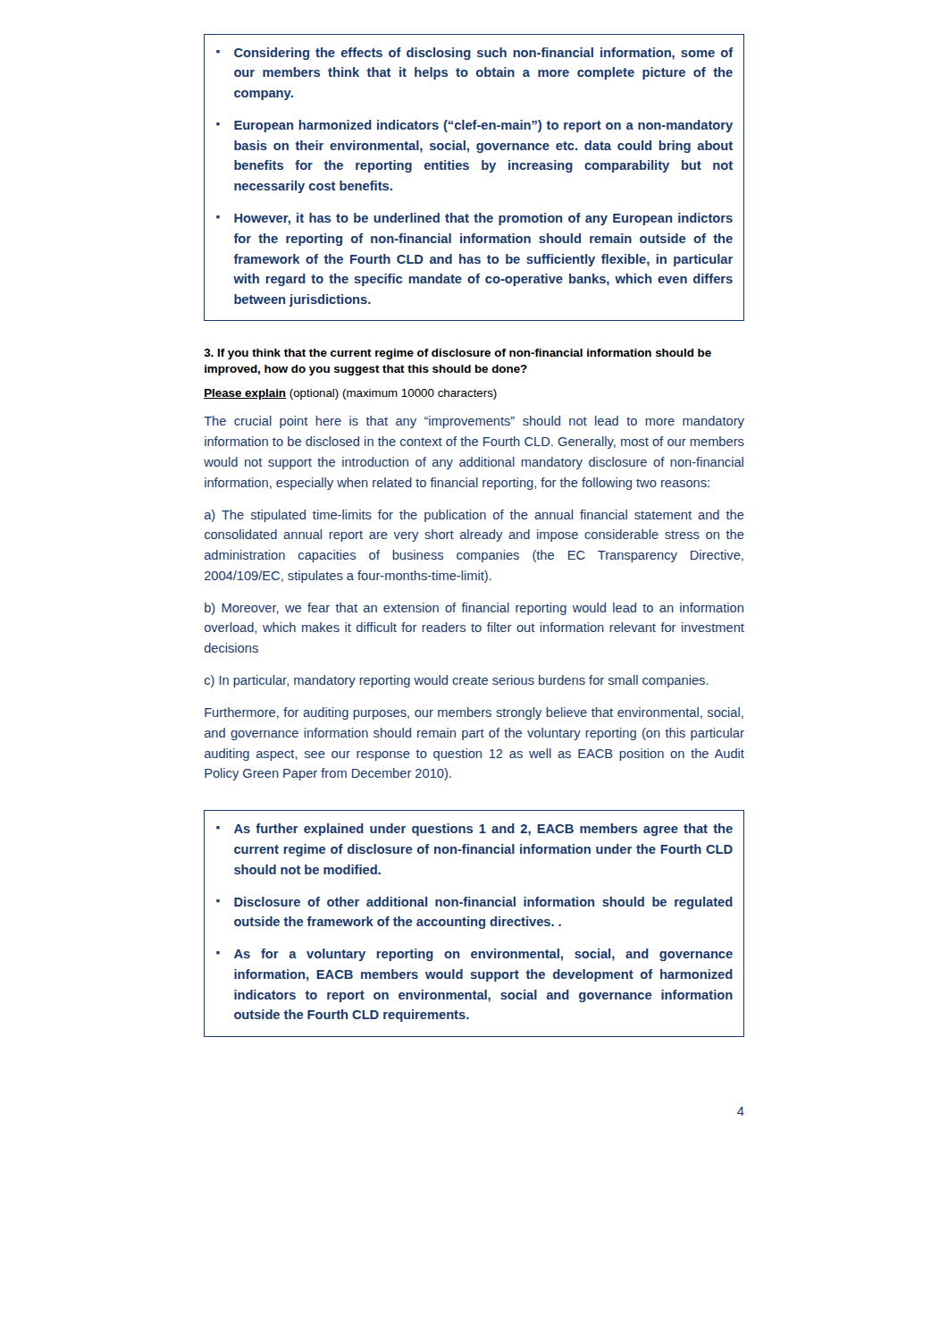Considering the effects of disclosing such non-financial information, some of our members think that it helps to obtain a more complete picture of the company.
European harmonized indicators (“clef-en-main”) to report on a non-mandatory basis on their environmental, social, governance etc. data could bring about benefits for the reporting entities by increasing comparability but not necessarily cost benefits.
However, it has to be underlined that the promotion of any European indictors for the reporting of non-financial information should remain outside of the framework of the Fourth CLD and has to be sufficiently flexible, in particular with regard to the specific mandate of co-operative banks, which even differs between jurisdictions.
3. If you think that the current regime of disclosure of non-financial information should be improved, how do you suggest that this should be done?
Please explain (optional) (maximum 10000 characters)
The crucial point here is that any “improvements” should not lead to more mandatory information to be disclosed in the context of the Fourth CLD. Generally, most of our members would not support the introduction of any additional mandatory disclosure of non-financial information, especially when related to financial reporting, for the following two reasons:
a) The stipulated time-limits for the publication of the annual financial statement and the consolidated annual report are very short already and impose considerable stress on the administration capacities of business companies (the EC Transparency Directive, 2004/109/EC, stipulates a four-months-time-limit).
b) Moreover, we fear that an extension of financial reporting would lead to an information overload, which makes it difficult for readers to filter out information relevant for investment decisions
c) In particular, mandatory reporting would create serious burdens for small companies.
Furthermore, for auditing purposes, our members strongly believe that environmental, social, and governance information should remain part of the voluntary reporting (on this particular auditing aspect, see our response to question 12 as well as EACB position on the Audit Policy Green Paper from December 2010).
As further explained under questions 1 and 2, EACB members agree that the current regime of disclosure of non-financial information under the Fourth CLD should not be modified.
Disclosure of other additional non-financial information should be regulated outside the framework of the accounting directives. .
As for a voluntary reporting on environmental, social, and governance information, EACB members would support the development of harmonized indicators to report on environmental, social and governance information outside the Fourth CLD requirements.
4